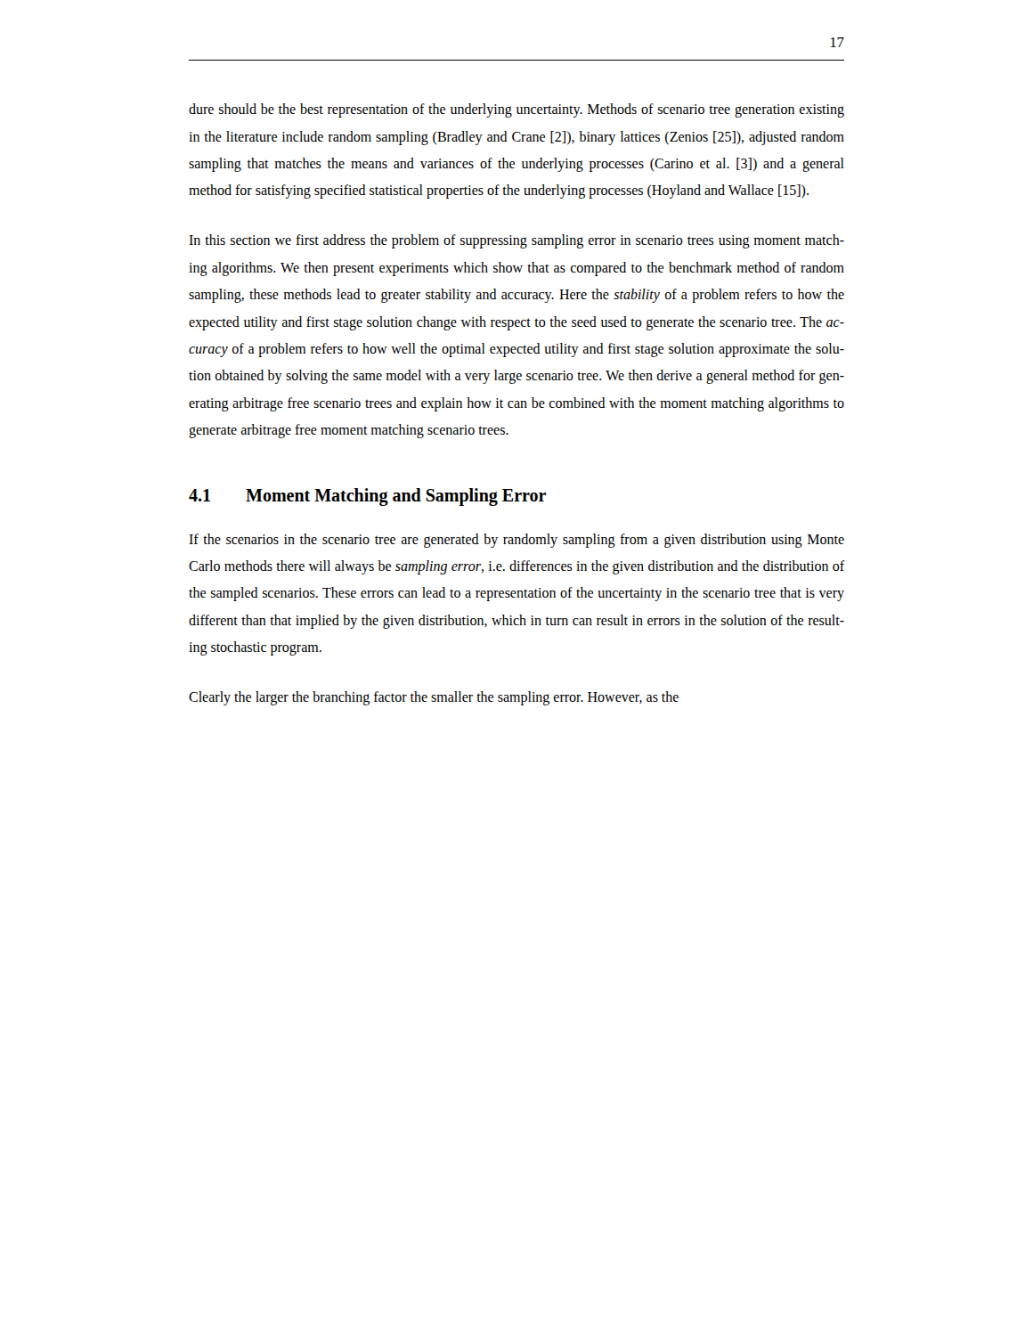17
dure should be the best representation of the underlying uncertainty. Methods of scenario tree generation existing in the literature include random sampling (Bradley and Crane [2]), binary lattices (Zenios [25]), adjusted random sampling that matches the means and variances of the underlying processes (Carino et al. [3]) and a general method for satisfying specified statistical properties of the underlying processes (Hoyland and Wallace [15]).
In this section we first address the problem of suppressing sampling error in scenario trees using moment matching algorithms. We then present experiments which show that as compared to the benchmark method of random sampling, these methods lead to greater stability and accuracy. Here the stability of a problem refers to how the expected utility and first stage solution change with respect to the seed used to generate the scenario tree. The accuracy of a problem refers to how well the optimal expected utility and first stage solution approximate the solution obtained by solving the same model with a very large scenario tree. We then derive a general method for generating arbitrage free scenario trees and explain how it can be combined with the moment matching algorithms to generate arbitrage free moment matching scenario trees.
4.1 Moment Matching and Sampling Error
If the scenarios in the scenario tree are generated by randomly sampling from a given distribution using Monte Carlo methods there will always be sampling error, i.e. differences in the given distribution and the distribution of the sampled scenarios. These errors can lead to a representation of the uncertainty in the scenario tree that is very different than that implied by the given distribution, which in turn can result in errors in the solution of the resulting stochastic program.
Clearly the larger the branching factor the smaller the sampling error. However, as the